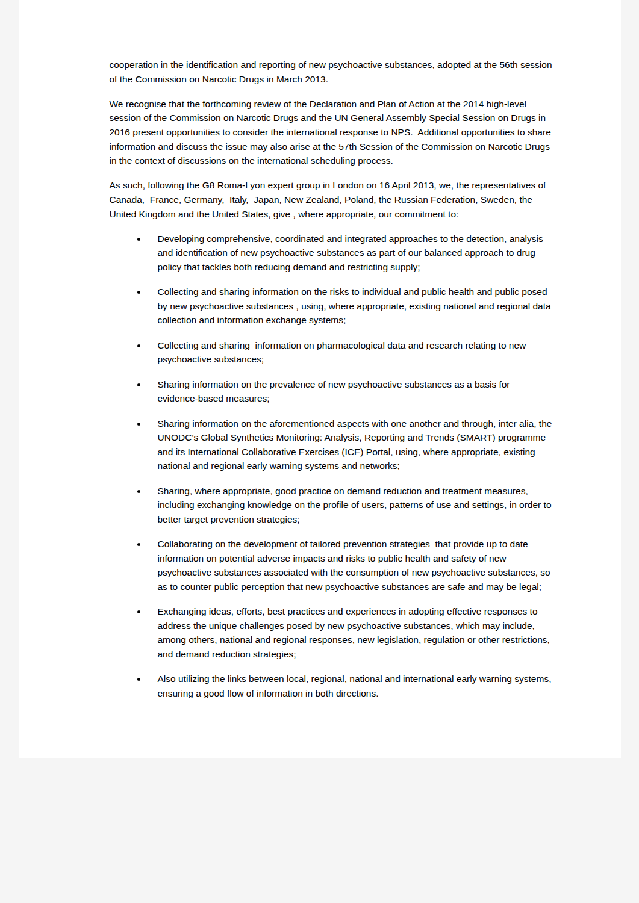cooperation in the identification and reporting of new psychoactive substances, adopted at the 56th session of the Commission on Narcotic Drugs in March 2013.
We recognise that the forthcoming review of the Declaration and Plan of Action at the 2014 high-level session of the Commission on Narcotic Drugs and the UN General Assembly Special Session on Drugs in 2016 present opportunities to consider the international response to NPS. Additional opportunities to share information and discuss the issue may also arise at the 57th Session of the Commission on Narcotic Drugs in the context of discussions on the international scheduling process.
As such, following the G8 Roma-Lyon expert group in London on 16 April 2013, we, the representatives of Canada, France, Germany, Italy, Japan, New Zealand, Poland, the Russian Federation, Sweden, the United Kingdom and the United States, give , where appropriate, our commitment to:
Developing comprehensive, coordinated and integrated approaches to the detection, analysis and identification of new psychoactive substances as part of our balanced approach to drug policy that tackles both reducing demand and restricting supply;
Collecting and sharing information on the risks to individual and public health and public posed by new psychoactive substances , using, where appropriate, existing national and regional data collection and information exchange systems;
Collecting and sharing information on pharmacological data and research relating to new psychoactive substances;
Sharing information on the prevalence of new psychoactive substances as a basis for evidence-based measures;
Sharing information on the aforementioned aspects with one another and through, inter alia, the UNODC’s Global Synthetics Monitoring: Analysis, Reporting and Trends (SMART) programme and its International Collaborative Exercises (ICE) Portal, using, where appropriate, existing national and regional early warning systems and networks;
Sharing, where appropriate, good practice on demand reduction and treatment measures, including exchanging knowledge on the profile of users, patterns of use and settings, in order to better target prevention strategies;
Collaborating on the development of tailored prevention strategies that provide up to date information on potential adverse impacts and risks to public health and safety of new psychoactive substances associated with the consumption of new psychoactive substances, so as to counter public perception that new psychoactive substances are safe and may be legal;
Exchanging ideas, efforts, best practices and experiences in adopting effective responses to address the unique challenges posed by new psychoactive substances, which may include, among others, national and regional responses, new legislation, regulation or other restrictions, and demand reduction strategies;
Also utilizing the links between local, regional, national and international early warning systems, ensuring a good flow of information in both directions.